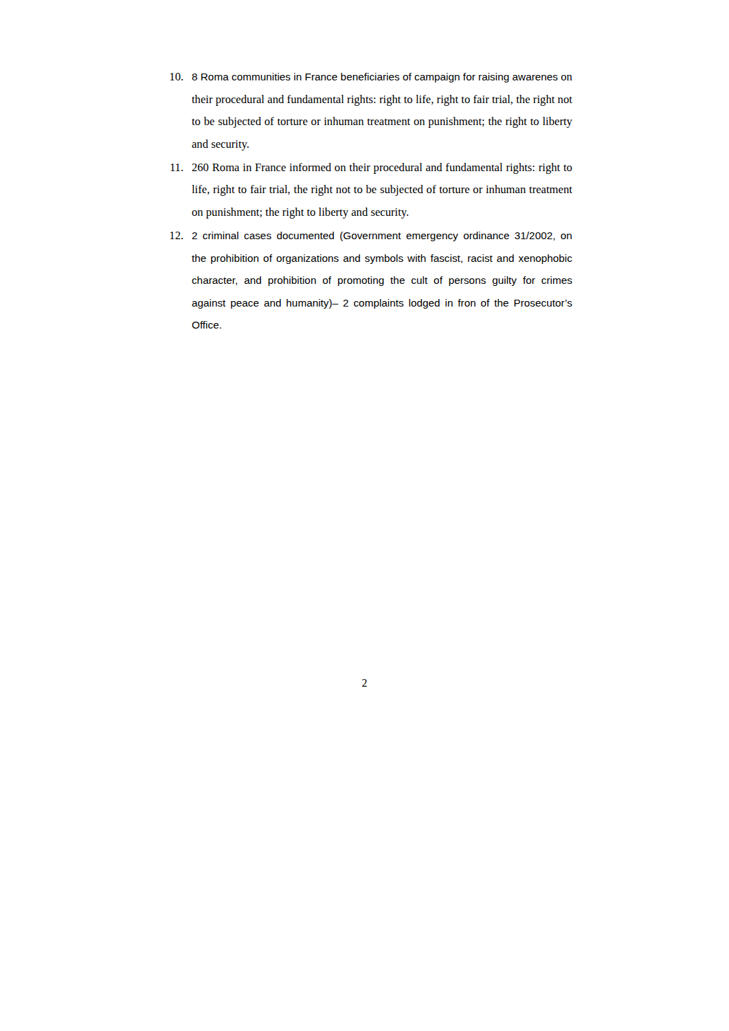8 Roma communities in France beneficiaries of campaign for raising awarenes on their procedural and fundamental rights: right to life, right to fair trial, the right not to be subjected of torture or inhuman treatment on punishment; the right to liberty and security.
260 Roma in France informed on their procedural and fundamental rights: right to life, right to fair trial, the right not to be subjected of torture or inhuman treatment on punishment; the right to liberty and security.
2 criminal cases documented (Government emergency ordinance 31/2002, on the prohibition of organizations and symbols with fascist, racist and xenophobic character, and prohibition of promoting the cult of persons guilty for crimes against peace and humanity)– 2 complaints lodged in fron of the Prosecutor’s Office.
2